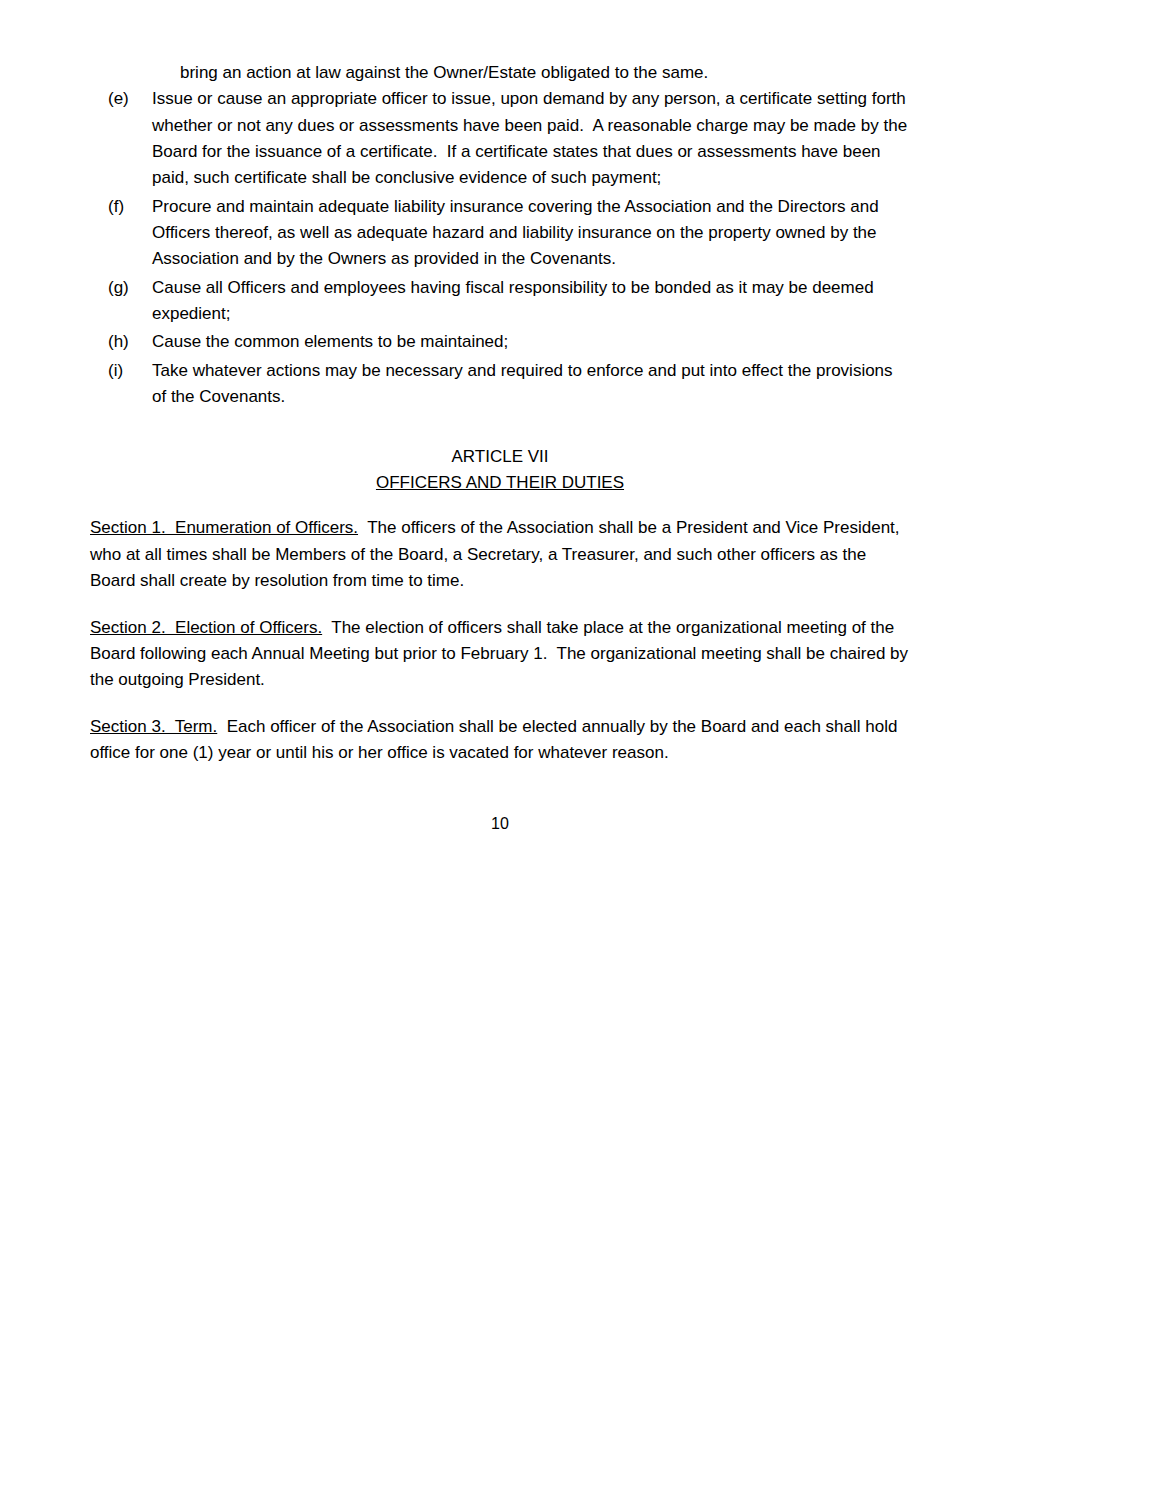bring an action at law against the Owner/Estate obligated to the same.
(e) Issue or cause an appropriate officer to issue, upon demand by any person, a certificate setting forth whether or not any dues or assessments have been paid. A reasonable charge may be made by the Board for the issuance of a certificate. If a certificate states that dues or assessments have been paid, such certificate shall be conclusive evidence of such payment;
(f) Procure and maintain adequate liability insurance covering the Association and the Directors and Officers thereof, as well as adequate hazard and liability insurance on the property owned by the Association and by the Owners as provided in the Covenants.
(g) Cause all Officers and employees having fiscal responsibility to be bonded as it may be deemed expedient;
(h) Cause the common elements to be maintained;
(i) Take whatever actions may be necessary and required to enforce and put into effect the provisions of the Covenants.
ARTICLE VII
OFFICERS AND THEIR DUTIES
Section 1. Enumeration of Officers. The officers of the Association shall be a President and Vice President, who at all times shall be Members of the Board, a Secretary, a Treasurer, and such other officers as the Board shall create by resolution from time to time.
Section 2. Election of Officers. The election of officers shall take place at the organizational meeting of the Board following each Annual Meeting but prior to February 1. The organizational meeting shall be chaired by the outgoing President.
Section 3. Term. Each officer of the Association shall be elected annually by the Board and each shall hold office for one (1) year or until his or her office is vacated for whatever reason.
10